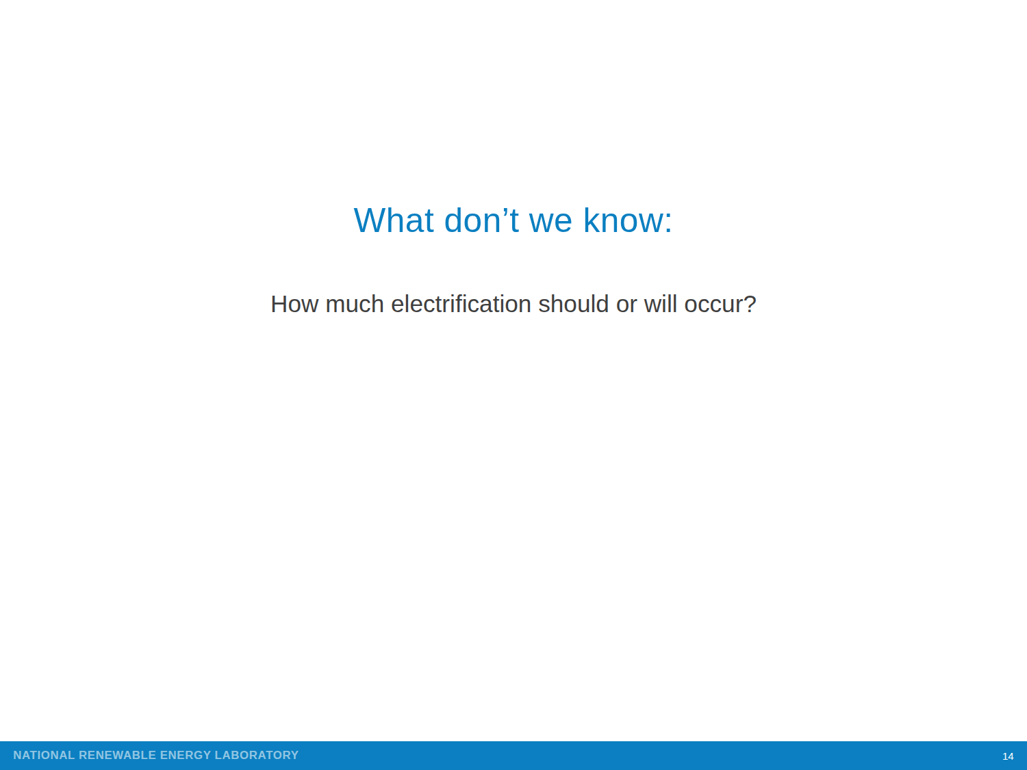What don’t we know:
How much electrification should or will occur?
National Renewable Energy Laboratory 14